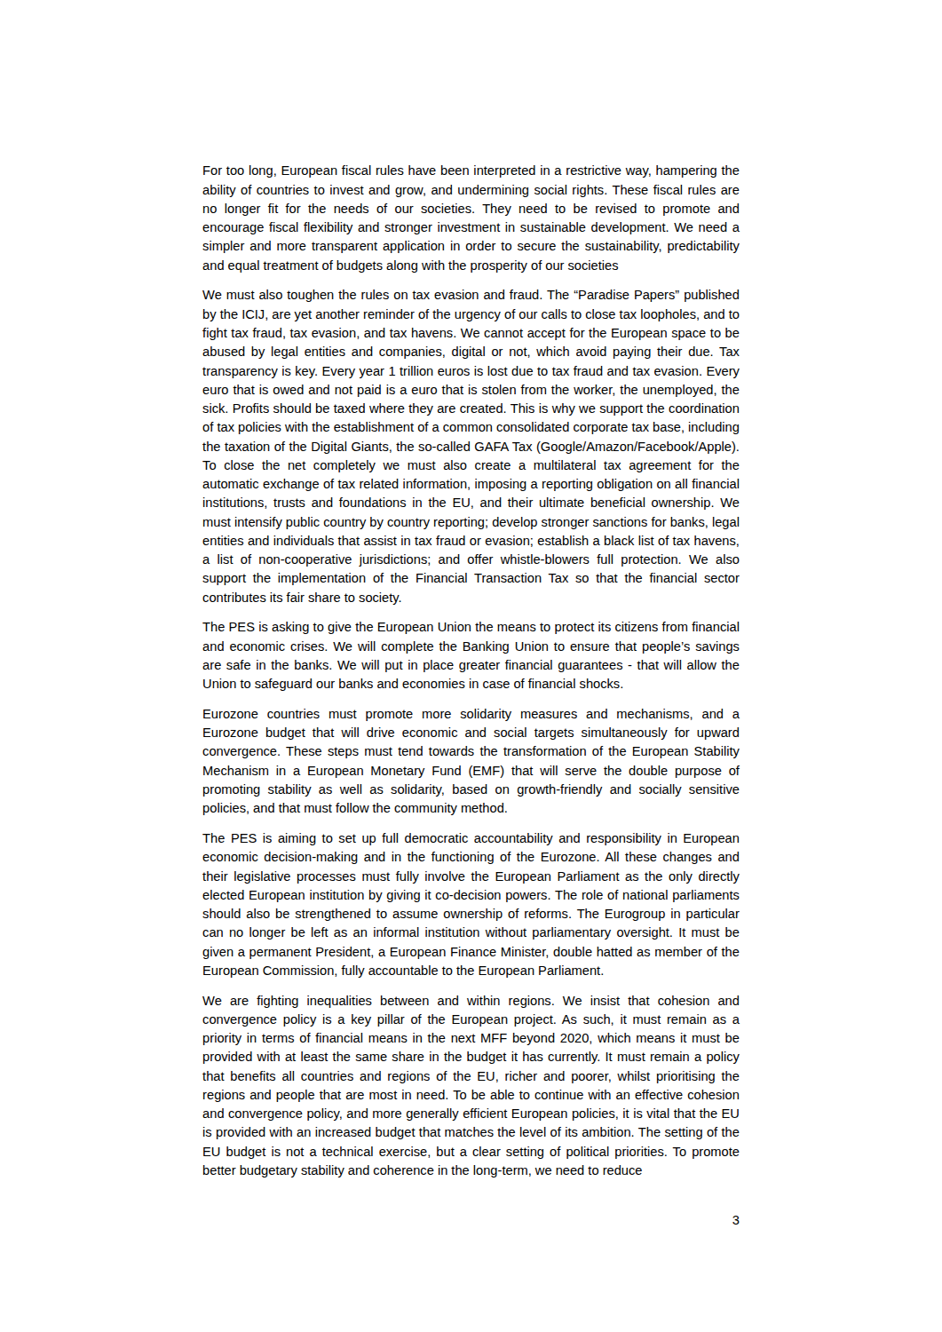For too long, European fiscal rules have been interpreted in a restrictive way, hampering the ability of countries to invest and grow, and undermining social rights. These fiscal rules are no longer fit for the needs of our societies. They need to be revised to promote and encourage fiscal flexibility and stronger investment in sustainable development. We need a simpler and more transparent application in order to secure the sustainability, predictability and equal treatment of budgets along with the prosperity of our societies
We must also toughen the rules on tax evasion and fraud. The “Paradise Papers” published by the ICIJ, are yet another reminder of the urgency of our calls to close tax loopholes, and to fight tax fraud, tax evasion, and tax havens. We cannot accept for the European space to be abused by legal entities and companies, digital or not, which avoid paying their due. Tax transparency is key. Every year 1 trillion euros is lost due to tax fraud and tax evasion. Every euro that is owed and not paid is a euro that is stolen from the worker, the unemployed, the sick. Profits should be taxed where they are created. This is why we support the coordination of tax policies with the establishment of a common consolidated corporate tax base, including the taxation of the Digital Giants, the so-called GAFA Tax (Google/Amazon/Facebook/Apple). To close the net completely we must also create a multilateral tax agreement for the automatic exchange of tax related information, imposing a reporting obligation on all financial institutions, trusts and foundations in the EU, and their ultimate beneficial ownership. We must intensify public country by country reporting; develop stronger sanctions for banks, legal entities and individuals that assist in tax fraud or evasion; establish a black list of tax havens, a list of non-cooperative jurisdictions; and offer whistle-blowers full protection. We also support the implementation of the Financial Transaction Tax so that the financial sector contributes its fair share to society.
The PES is asking to give the European Union the means to protect its citizens from financial and economic crises. We will complete the Banking Union to ensure that people’s savings are safe in the banks. We will put in place greater financial guarantees - that will allow the Union to safeguard our banks and economies in case of financial shocks.
Eurozone countries must promote more solidarity measures and mechanisms, and a Eurozone budget that will drive economic and social targets simultaneously for upward convergence. These steps must tend towards the transformation of the European Stability Mechanism in a European Monetary Fund (EMF) that will serve the double purpose of promoting stability as well as solidarity, based on growth-friendly and socially sensitive policies, and that must follow the community method.
The PES is aiming to set up full democratic accountability and responsibility in European economic decision-making and in the functioning of the Eurozone. All these changes and their legislative processes must fully involve the European Parliament as the only directly elected European institution by giving it co-decision powers. The role of national parliaments should also be strengthened to assume ownership of reforms. The Eurogroup in particular can no longer be left as an informal institution without parliamentary oversight. It must be given a permanent President, a European Finance Minister, double hatted as member of the European Commission, fully accountable to the European Parliament.
We are fighting inequalities between and within regions. We insist that cohesion and convergence policy is a key pillar of the European project. As such, it must remain as a priority in terms of financial means in the next MFF beyond 2020, which means it must be provided with at least the same share in the budget it has currently. It must remain a policy that benefits all countries and regions of the EU, richer and poorer, whilst prioritising the regions and people that are most in need. To be able to continue with an effective cohesion and convergence policy, and more generally efficient European policies, it is vital that the EU is provided with an increased budget that matches the level of its ambition. The setting of the EU budget is not a technical exercise, but a clear setting of political priorities. To promote better budgetary stability and coherence in the long-term, we need to reduce
3